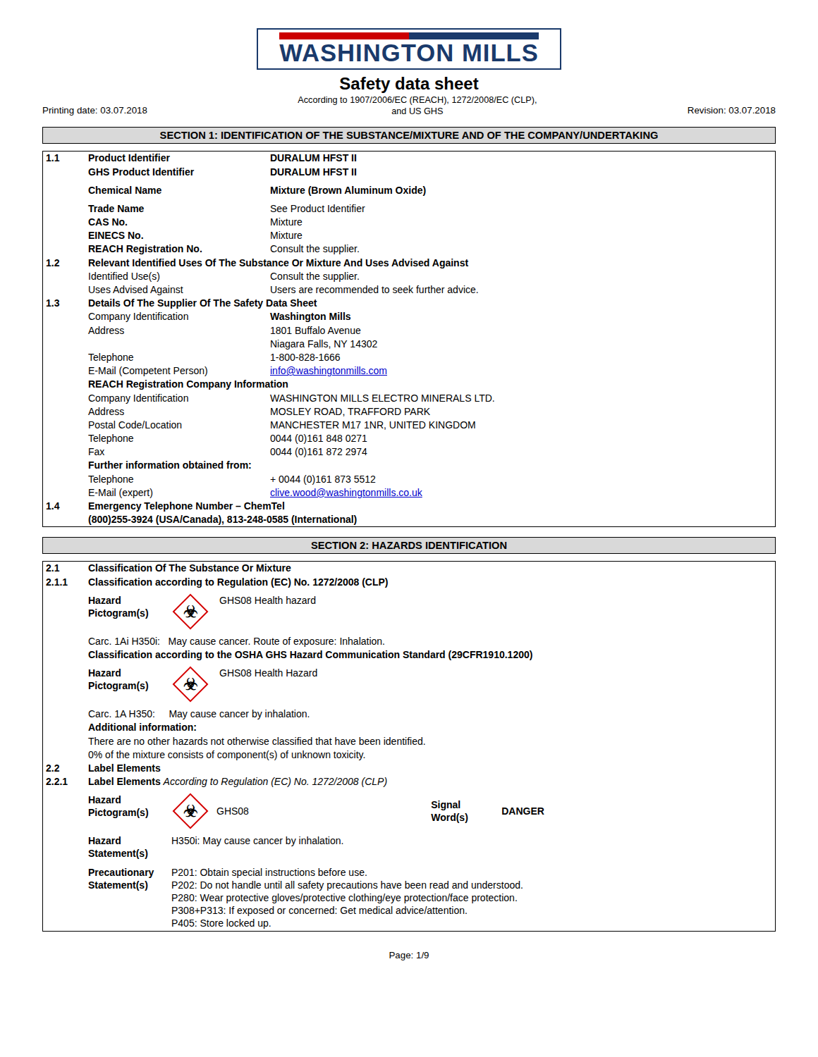WASHINGTON MILLS
Safety data sheet
Printing date: 03.07.2018
According to 1907/2006/EC (REACH), 1272/2008/EC (CLP),
and US GHS
Revision: 03.07.2018
SECTION 1: IDENTIFICATION OF THE SUBSTANCE/MIXTURE AND OF THE COMPANY/UNDERTAKING
| / 1.1 / Product Identifier / DURALUM HFST II / / / GHS Product Identifier / DURALUM HFST II / / / Chemical Name / Mixture (Brown Aluminum Oxide) / / / Trade Name / See Product Identifier / / / CAS No. / Mixture / / / EINECS No. / Mixture / / / REACH Registration No. / Consult the supplier. / / 1.2 / Relevant Identified Uses Of The Substance Or Mixture And Uses Advised Against / / / Identified Use(s) / Consult the supplier. / / / Uses Advised Against / Users are recommended to seek further advice. / / 1.3 / Details Of The Supplier Of The Safety Data Sheet / / / Company Identification / Washington Mills / / / Address / 1801 Buffalo Avenue / / / / Niagara Falls, NY 14302 / / / Telephone / 1-800-828-1666 / / / E-Mail (Competent Person) / info@washingtonmills.com / / / REACH Registration Company Information / / / Company Identification / WASHINGTON MILLS ELECTRO MINERALS LTD. / / / Address / MOSLEY ROAD, TRAFFORD PARK / / / Postal Code/Location / MANCHESTER M17 1NR, UNITED KINGDOM / / / Telephone / 0044 (0)161 848 0271 / / / Fax / 0044 (0)161 872 2974 / / / Further information obtained from: / / / Telephone / + 0044 (0)161 873 5512 / / / E-Mail (expert) / clive.wood@washingtonmills.co.uk / / 1.4 / Emergency Telephone Number – ChemTel / / / (800)255-3924 (USA/Canada), 813-248-0585 (International) / |
SECTION 2: HAZARDS IDENTIFICATION
| / 2.1 / Classification Of The Substance Or Mixture / / 2.1.1 / Classification according to Regulation (EC) No. 1272/2008 (CLP) / / / Hazard Pictogram(s) / ☣ / GHS08 Health hazard / / / Carc. 1Ai H350i: May cause cancer. Route of exposure: Inhalation. / / / Classification according to the OSHA GHS Hazard Communication Standard (29CFR1910.1200) / / / Hazard Pictogram(s) / ☣ / GHS08 Health Hazard / / / Carc. 1A H350: May cause cancer by inhalation. / / / Additional information: / / / There are no other hazards not otherwise classified that have been identified. / / / 0% of the mixture consists of component(s) of unknown toxicity. / / 2.2 / Label Elements / / 2.2.1 / Label Elements According to Regulation (EC) No. 1272/2008 (CLP) / / / Hazard Pictogram(s) / / ☣ / GHS08 / Signal Word(s) / DANGER / / / / Hazard Statement(s) / H350i: May cause cancer by inhalation. / / / Precautionary Statement(s) / P201: Obtain special instructions before use. P202: Do not handle until all safety precautions have been read and understood. P280: Wear protective gloves/protective clothing/eye protection/face protection. P308+P313: If exposed or concerned: Get medical advice/attention. P405: Store locked up. / |
Page: 1/9